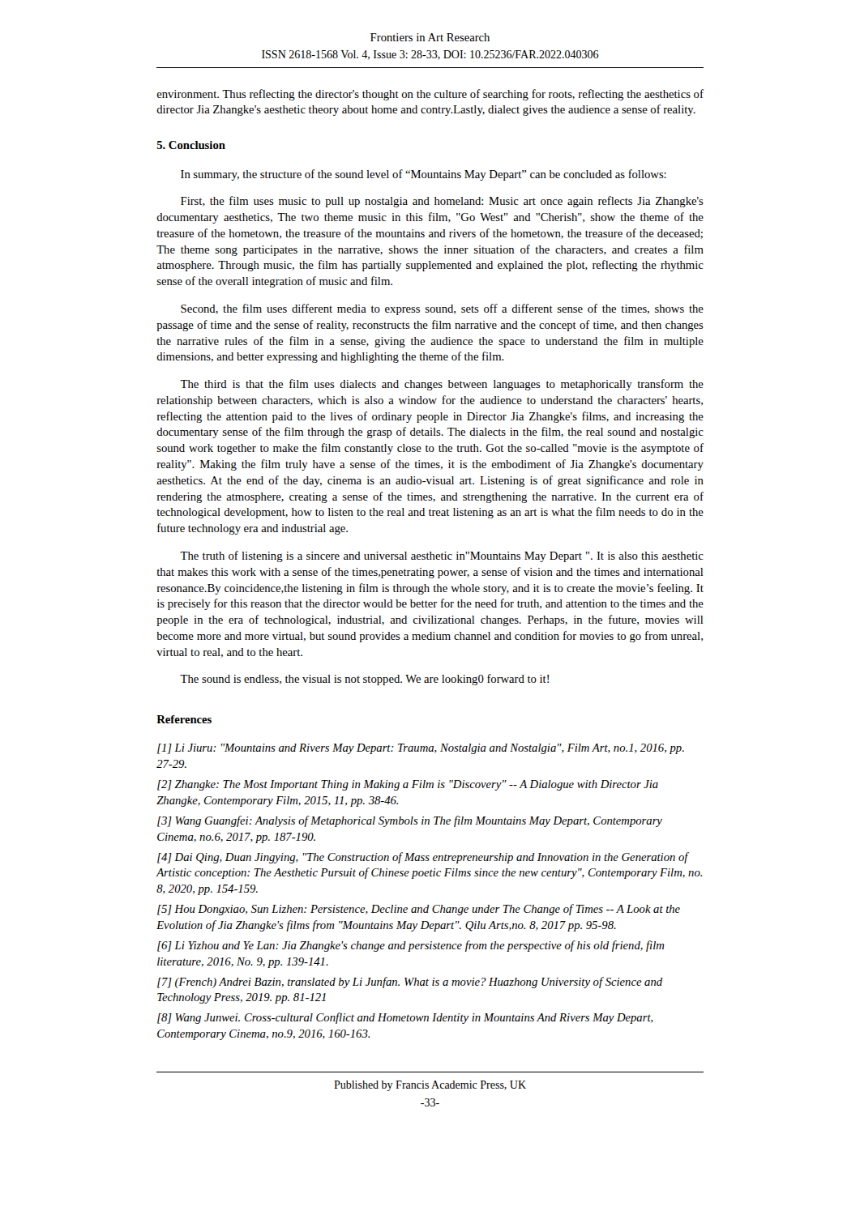Frontiers in Art Research
ISSN 2618-1568 Vol. 4, Issue 3: 28-33, DOI: 10.25236/FAR.2022.040306
environment. Thus reflecting the director's thought on the culture of searching for roots, reflecting the aesthetics of director Jia Zhangke's aesthetic theory about home and contry.Lastly, dialect gives the audience a sense of reality.
5. Conclusion
In summary, the structure of the sound level of “Mountains May Depart” can be concluded as follows:
First, the film uses music to pull up nostalgia and homeland: Music art once again reflects Jia Zhangke's documentary aesthetics, The two theme music in this film, "Go West" and "Cherish", show the theme of the treasure of the hometown, the treasure of the mountains and rivers of the hometown, the treasure of the deceased; The theme song participates in the narrative, shows the inner situation of the characters, and creates a film atmosphere. Through music, the film has partially supplemented and explained the plot, reflecting the rhythmic sense of the overall integration of music and film.
Second, the film uses different media to express sound, sets off a different sense of the times, shows the passage of time and the sense of reality, reconstructs the film narrative and the concept of time, and then changes the narrative rules of the film in a sense, giving the audience the space to understand the film in multiple dimensions, and better expressing and highlighting the theme of the film.
The third is that the film uses dialects and changes between languages to metaphorically transform the relationship between characters, which is also a window for the audience to understand the characters' hearts, reflecting the attention paid to the lives of ordinary people in Director Jia Zhangke's films, and increasing the documentary sense of the film through the grasp of details. The dialects in the film, the real sound and nostalgic sound work together to make the film constantly close to the truth. Got the so-called "movie is the asymptote of reality". Making the film truly have a sense of the times, it is the embodiment of Jia Zhangke's documentary aesthetics. At the end of the day, cinema is an audio-visual art. Listening is of great significance and role in rendering the atmosphere, creating a sense of the times, and strengthening the narrative. In the current era of technological development, how to listen to the real and treat listening as an art is what the film needs to do in the future technology era and industrial age.
The truth of listening is a sincere and universal aesthetic in"Mountains May Depart ". It is also this aesthetic that makes this work with a sense of the times,penetrating power, a sense of vision and the times and international resonance.By coincidence,the listening in film is through the whole story, and it is to create the movie’s feeling. It is precisely for this reason that the director would be better for the need for truth, and attention to the times and the people in the era of technological, industrial, and civilizational changes. Perhaps, in the future, movies will become more and more virtual, but sound provides a medium channel and condition for movies to go from unreal, virtual to real, and to the heart.
The sound is endless, the visual is not stopped. We are looking0 forward to it!
References
[1] Li Jiuru: "Mountains and Rivers May Depart: Trauma, Nostalgia and Nostalgia", Film Art, no.1, 2016, pp. 27-29.
[2] Zhangke: The Most Important Thing in Making a Film is "Discovery" -- A Dialogue with Director Jia Zhangke, Contemporary Film, 2015, 11, pp. 38-46.
[3] Wang Guangfei: Analysis of Metaphorical Symbols in The film Mountains May Depart, Contemporary Cinema, no.6, 2017, pp. 187-190.
[4] Dai Qing, Duan Jingying, "The Construction of Mass entrepreneurship and Innovation in the Generation of Artistic conception: The Aesthetic Pursuit of Chinese poetic Films since the new century", Contemporary Film, no. 8, 2020, pp. 154-159.
[5] Hou Dongxiao, Sun Lizhen: Persistence, Decline and Change under The Change of Times -- A Look at the Evolution of Jia Zhangke's films from "Mountains May Depart". Qilu Arts,no. 8, 2017 pp. 95-98.
[6] Li Yizhou and Ye Lan: Jia Zhangke's change and persistence from the perspective of his old friend, film literature, 2016, No. 9, pp. 139-141.
[7] (French) Andrei Bazin, translated by Li Junfan. What is a movie? Huazhong University of Science and Technology Press, 2019. pp. 81-121
[8] Wang Junwei. Cross-cultural Conflict and Hometown Identity in Mountains And Rivers May Depart, Contemporary Cinema, no.9, 2016, 160-163.
Published by Francis Academic Press, UK
-33-